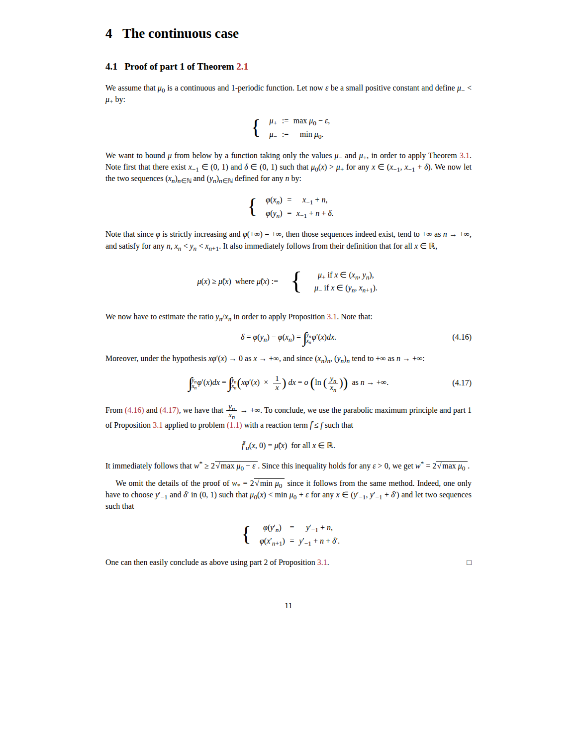4 The continuous case
4.1 Proof of part 1 of Theorem 2.1
We assume that μ0 is a continuous and 1-periodic function. Let now ε be a small positive constant and define μ− < μ+ by:
| { | μ + | := | max μ 0 − ε , |
| μ − | := | min μ 0 . |
We want to bound μ from below by a function taking only the values μ− and μ+, in order to apply Theorem 3.1. Note first that there exist x−1 ∈ (0, 1) and δ ∈ (0, 1) such that μ0(x) > μ+ for any x ∈ (x−1, x−1 + δ). We now let the two sequences (xn)n∈ℕ and (yn)n∈ℕ defined for any n by:
| { | φ ( x n ) | = | x −1 + n , |
| φ ( y n ) | = | x −1 + n + δ . |
Note that since φ is strictly increasing and φ(+∞) = +∞, then those sequences indeed exist, tend to +∞ as n → +∞, and satisfy for any n, xn < yn < xn+1. It also immediately follows from their definition that for all x ∈ ℝ,
| μ ( x ) ≥ μ̃ ( x ) where μ̃ ( x ) := | { | / μ + if x ∈ ( x n , y n ), / / μ − if x ∈ ( y n , x n +1 ). / |
We now have to estimate the ratio yn/xn in order to apply Proposition 3.1. Note that:
δ = φ(yn) − φ(xn) = ∫yn xn φ′(x)dx.
(4.16)
Moreover, under the hypothesis xφ′(x) → 0 as x → +∞, and since (xn)n, (yn)n tend to +∞ as n → +∞:
∫yn xn φ′(x)dx = ∫yn xn(xφ′(x) × 1 x) dx = o (ln (yn xn)) as n → +∞.
(4.17)
From (4.16) and (4.17), we have that yn xn → +∞. To conclude, we use the parabolic maximum principle and part 1 of Proposition 3.1 applied to problem (1.1) with a reaction term f̃ ≤ f such that
f̃′u(x, 0) = μ̃(x) for all x ∈ ℝ.
It immediately follows that w* ≥ 2√max μ0 − ε. Since this inequality holds for any ε > 0, we get w* = 2√max μ0.
We omit the details of the proof of w* = 2√min μ0 since it follows from the same method. Indeed, one only have to choose y′−1 and δ′ in (0, 1) such that μ0(x) < min μ0 + ε for any x ∈ (y′−1, y′−1 + δ′) and let two sequences such that
| { | φ ( y ′ n ) | = | y ′ −1 + n , |
| φ ( x ′ n +1 ) | = | y ′ −1 + n + δ ′. |
One can then easily conclude as above using part 2 of Proposition 3.1.□
11